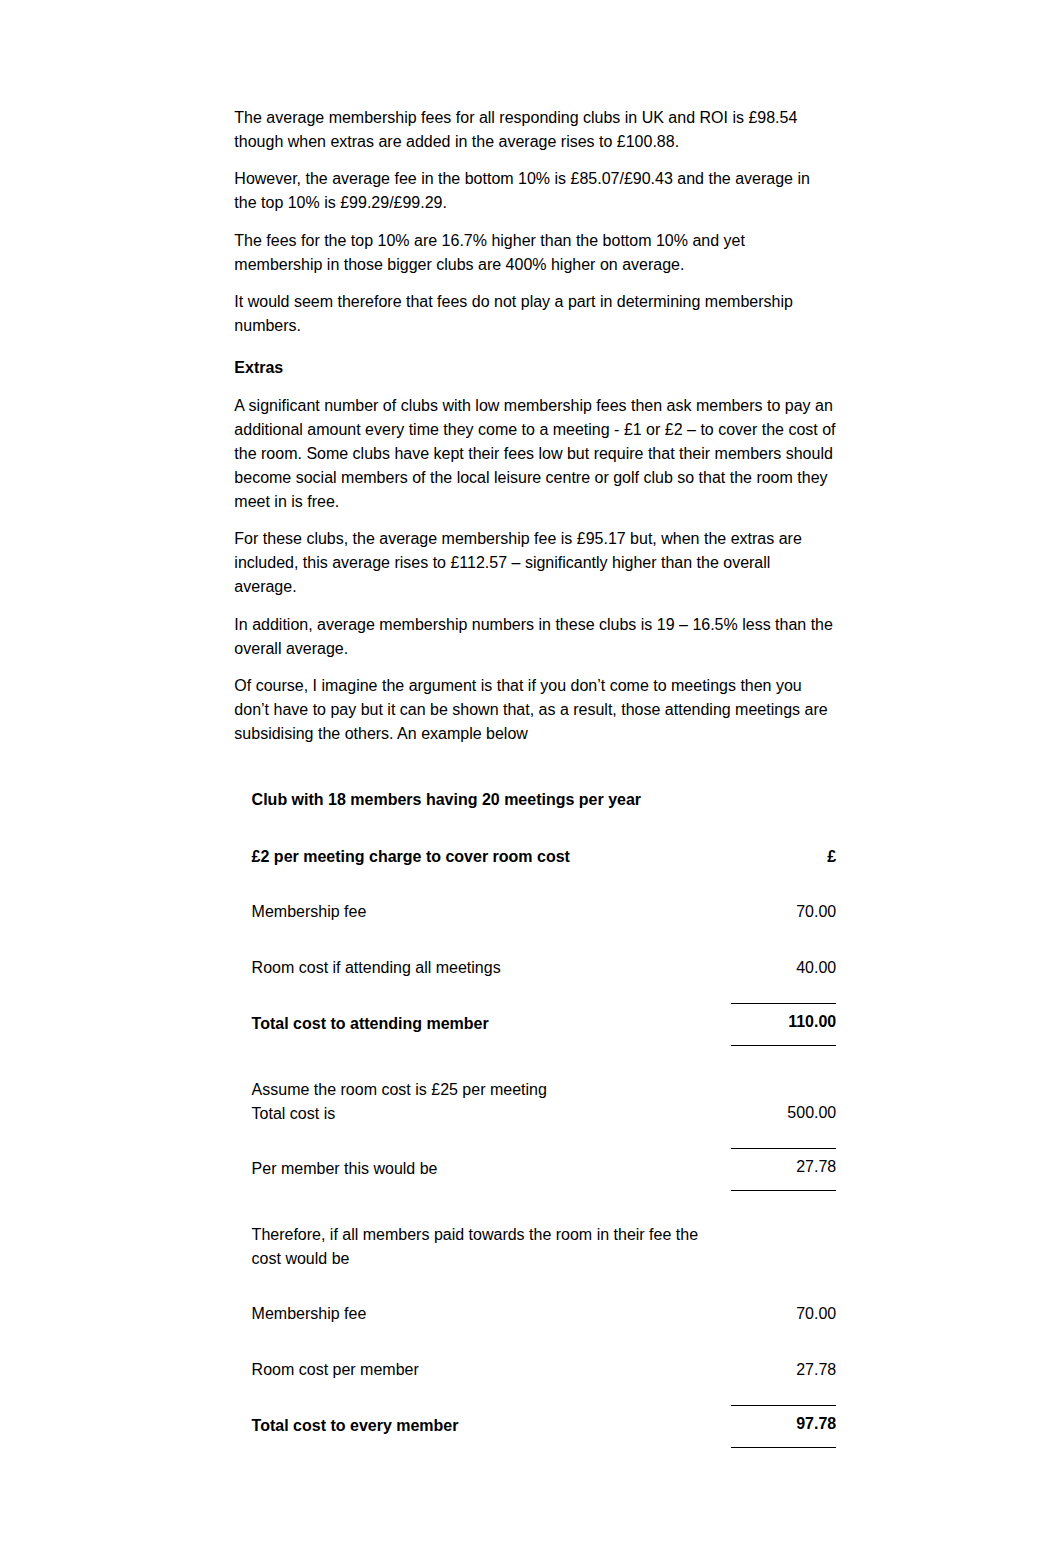The average membership fees for all responding clubs in UK and ROI is £98.54 though when extras are added in the average rises to £100.88.
However, the average fee in the bottom 10% is £85.07/£90.43 and the average in the top 10% is £99.29/£99.29.
The fees for the top 10% are 16.7% higher than the bottom 10% and yet membership in those bigger clubs are 400% higher on average.
It would seem therefore that fees do not play a part in determining membership numbers.
Extras
A significant number of clubs with low membership fees then ask members to pay an additional amount every time they come to a meeting - £1 or £2 – to cover the cost of the room. Some clubs have kept their fees low but require that their members should become social members of the local leisure centre or golf club so that the room they meet in is free.
For these clubs, the average membership fee is £95.17 but, when the extras are included, this average rises to £112.57 – significantly higher than the overall average.
In addition, average membership numbers in these clubs is 19 – 16.5% less than the overall average.
Of course, I imagine the argument is that if you don’t come to meetings then you don’t have to pay but it can be shown that, as a result, those attending meetings are subsidising the others. An example below
Club with 18 members having 20 meetings per year
| £2 per meeting charge to cover room cost | £ |
| Membership fee | 70.00 |
| Room cost if attending all meetings | 40.00 |
| Total cost to attending member | 110.00 |
| Assume the room cost is £25 per meeting Total cost is | 500.00 |
| Per member this would be | 27.78 |
| Therefore, if all members paid towards the room in their fee the cost would be | |
| Membership fee | 70.00 |
| Room cost per member | 27.78 |
| Total cost to every member | 97.78 |